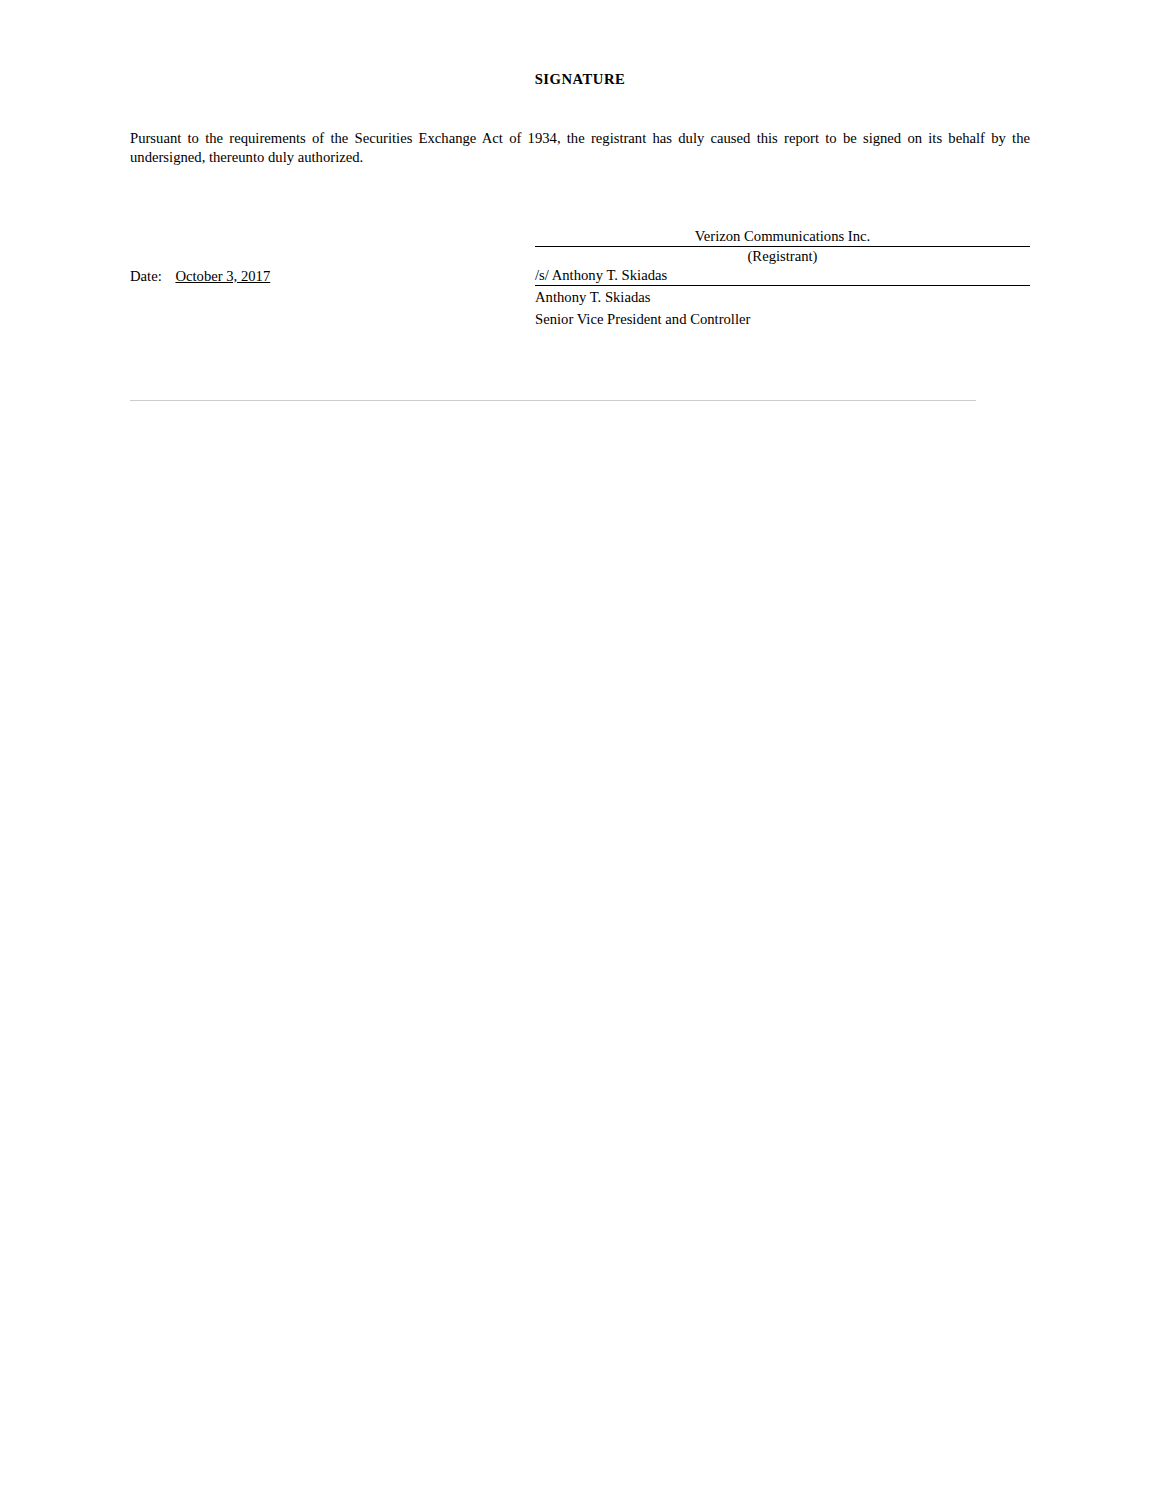SIGNATURE
Pursuant to the requirements of the Securities Exchange Act of 1934, the registrant has duly caused this report to be signed on its behalf by the undersigned, thereunto duly authorized.
| | Verizon Communications Inc. |
| | (Registrant) |
| Date: October 3, 2017 | /s/ Anthony T. Skiadas |
| | Anthony T. Skiadas Senior Vice President and Controller |